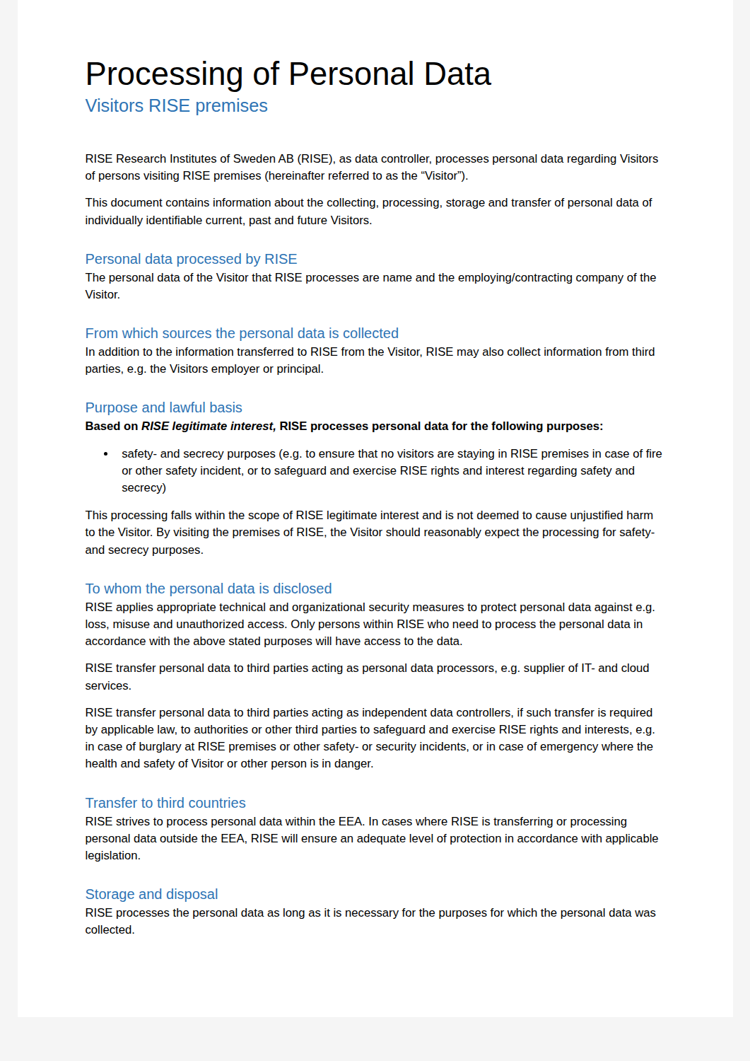Processing of Personal Data
Visitors RISE premises
RISE Research Institutes of Sweden AB (RISE), as data controller, processes personal data regarding Visitors of persons visiting RISE premises (hereinafter referred to as the “Visitor”).
This document contains information about the collecting, processing, storage and transfer of personal data of individually identifiable current, past and future Visitors.
Personal data processed by RISE
The personal data of the Visitor that RISE processes are name and the employing/contracting company of the Visitor.
From which sources the personal data is collected
In addition to the information transferred to RISE from the Visitor, RISE may also collect information from third parties, e.g. the Visitors employer or principal.
Purpose and lawful basis
Based on RISE legitimate interest, RISE processes personal data for the following purposes:
safety- and secrecy purposes (e.g. to ensure that no visitors are staying in RISE premises in case of fire or other safety incident, or to safeguard and exercise RISE rights and interest regarding safety and secrecy)
This processing falls within the scope of RISE legitimate interest and is not deemed to cause unjustified harm to the Visitor. By visiting the premises of RISE, the Visitor should reasonably expect the processing for safety- and secrecy purposes.
To whom the personal data is disclosed
RISE applies appropriate technical and organizational security measures to protect personal data against e.g. loss, misuse and unauthorized access. Only persons within RISE who need to process the personal data in accordance with the above stated purposes will have access to the data.
RISE transfer personal data to third parties acting as personal data processors, e.g. supplier of IT- and cloud services.
RISE transfer personal data to third parties acting as independent data controllers, if such transfer is required by applicable law, to authorities or other third parties to safeguard and exercise RISE rights and interests, e.g. in case of burglary at RISE premises or other safety- or security incidents, or in case of emergency where the health and safety of Visitor or other person is in danger.
Transfer to third countries
RISE strives to process personal data within the EEA. In cases where RISE is transferring or processing personal data outside the EEA, RISE will ensure an adequate level of protection in accordance with applicable legislation.
Storage and disposal
RISE processes the personal data as long as it is necessary for the purposes for which the personal data was collected.